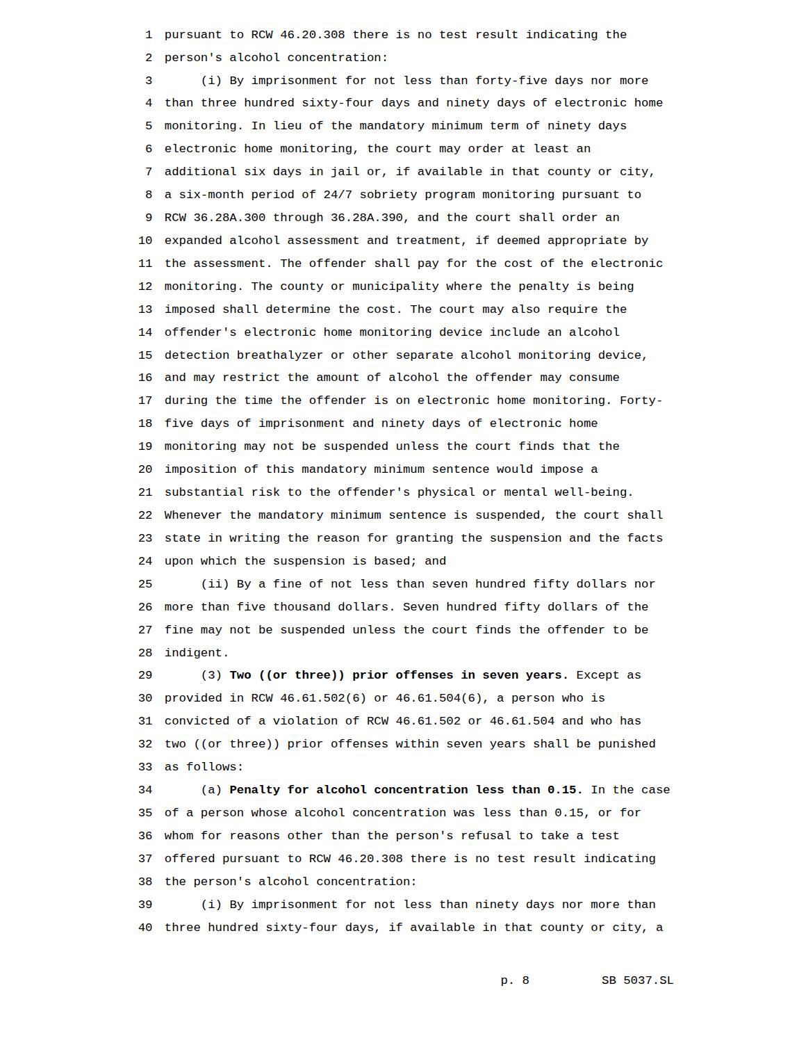pursuant to RCW 46.20.308 there is no test result indicating the
person's alcohol concentration:
(i) By imprisonment for not less than forty-five days nor more
than three hundred sixty-four days and ninety days of electronic home
monitoring. In lieu of the mandatory minimum term of ninety days
electronic home monitoring, the court may order at least an
additional six days in jail or, if available in that county or city,
a six-month period of 24/7 sobriety program monitoring pursuant to
RCW 36.28A.300 through 36.28A.390, and the court shall order an
expanded alcohol assessment and treatment, if deemed appropriate by
the assessment. The offender shall pay for the cost of the electronic
monitoring. The county or municipality where the penalty is being
imposed shall determine the cost. The court may also require the
offender's electronic home monitoring device include an alcohol
detection breathalyzer or other separate alcohol monitoring device,
and may restrict the amount of alcohol the offender may consume
during the time the offender is on electronic home monitoring. Forty-
five days of imprisonment and ninety days of electronic home
monitoring may not be suspended unless the court finds that the
imposition of this mandatory minimum sentence would impose a
substantial risk to the offender's physical or mental well-being.
Whenever the mandatory minimum sentence is suspended, the court shall
state in writing the reason for granting the suspension and the facts
upon which the suspension is based; and
(ii) By a fine of not less than seven hundred fifty dollars nor
more than five thousand dollars. Seven hundred fifty dollars of the
fine may not be suspended unless the court finds the offender to be
indigent.
(3) Two ((or three)) prior offenses in seven years. Except as
provided in RCW 46.61.502(6) or 46.61.504(6), a person who is
convicted of a violation of RCW 46.61.502 or 46.61.504 and who has
two ((or three)) prior offenses within seven years shall be punished
as follows:
(a) Penalty for alcohol concentration less than 0.15. In the case
of a person whose alcohol concentration was less than 0.15, or for
whom for reasons other than the person's refusal to take a test
offered pursuant to RCW 46.20.308 there is no test result indicating
the person's alcohol concentration:
(i) By imprisonment for not less than ninety days nor more than
three hundred sixty-four days, if available in that county or city, a
p. 8 SB 5037.SL